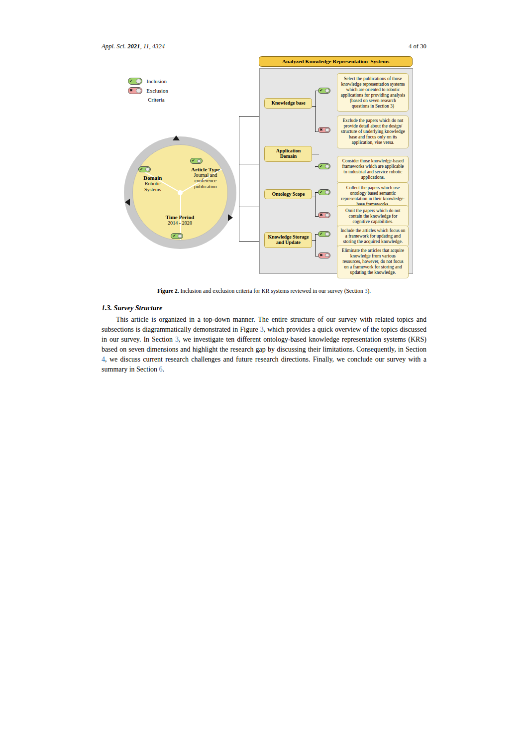Appl. Sci. 2021, 11, 4324
4 of 30
✔ Inclusion
✖ Exclusion
Criteria
Domain
Robotic
Systems
Article Type
Journal and
conference
publication
Time Period
2014 - 2020
✔ ✔ ✔
Analyzed Knowledge Representation Systems
Knowledge base
Application
Domain
Ontology Scope
Knowledge Storage
and Update
✔ ✖ ✔ ✔ ✖ ✔ ✖
Select the publications of those knowledge representation systems which are oriented to robotic applications for providing analysis (based on seven research questions in Section 3)
Exclude the papers which do not provide detail about the design/ structure of underlying knowledge base and focus only on its application, vise versa.
Consider those knowledge-based frameworks which are applicable to industrial and service robotic applications.
Collect the papers which use ontology based semantic representation in their knowledge-base frameworks.
Omit the papers which do not contain the knowledge for cognitive capabilities.
Include the articles which focus on a framework for updating and storing the acquired knowledge.
Eliminate the articles that acquire knowledge from various resources, however, do not focus on a framework for storing and updating the knowledge.
Figure 2. Inclusion and exclusion criteria for KR systems reviewed in our survey (Section 3).
1.3. Survey Structure
This article is organized in a top-down manner. The entire structure of our survey with related topics and subsections is diagrammatically demonstrated in Figure 3, which provides a quick overview of the topics discussed in our survey. In Section 3, we investigate ten different ontology-based knowledge representation systems (KRS) based on seven dimensions and highlight the research gap by discussing their limitations. Consequently, in Section 4, we discuss current research challenges and future research directions. Finally, we conclude our survey with a summary in Section 6.